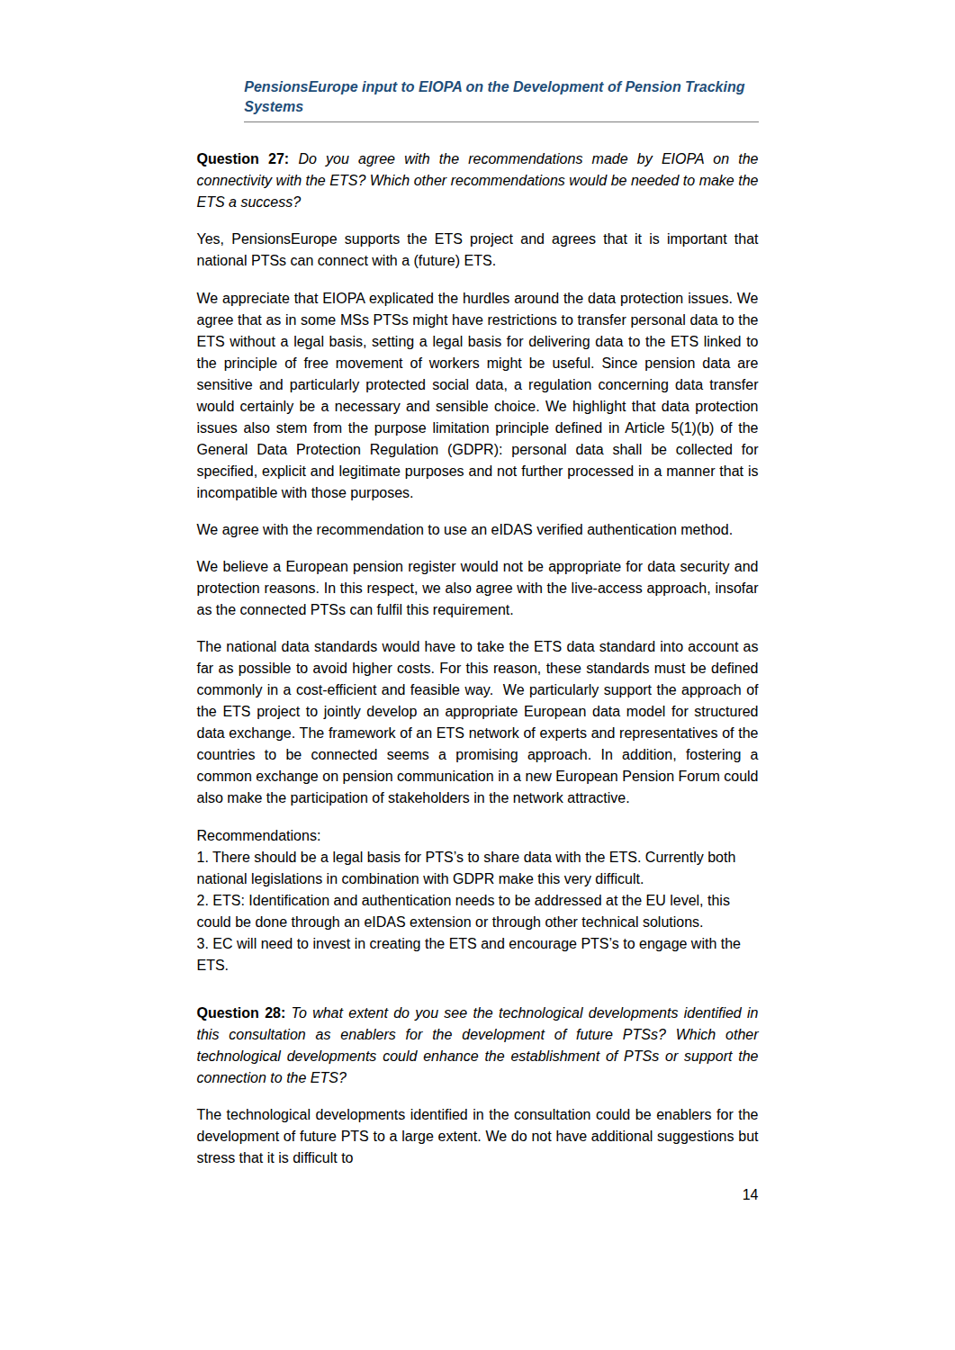PensionsEurope input to EIOPA on the Development of Pension Tracking
Systems
Question 27: Do you agree with the recommendations made by EIOPA on the connectivity with the ETS? Which other recommendations would be needed to make the ETS a success?
Yes, PensionsEurope supports the ETS project and agrees that it is important that national PTSs can connect with a (future) ETS.
We appreciate that EIOPA explicated the hurdles around the data protection issues. We agree that as in some MSs PTSs might have restrictions to transfer personal data to the ETS without a legal basis, setting a legal basis for delivering data to the ETS linked to the principle of free movement of workers might be useful. Since pension data are sensitive and particularly protected social data, a regulation concerning data transfer would certainly be a necessary and sensible choice. We highlight that data protection issues also stem from the purpose limitation principle defined in Article 5(1)(b) of the General Data Protection Regulation (GDPR): personal data shall be collected for specified, explicit and legitimate purposes and not further processed in a manner that is incompatible with those purposes.
We agree with the recommendation to use an eIDAS verified authentication method.
We believe a European pension register would not be appropriate for data security and protection reasons. In this respect, we also agree with the live-access approach, insofar as the connected PTSs can fulfil this requirement.
The national data standards would have to take the ETS data standard into account as far as possible to avoid higher costs. For this reason, these standards must be defined commonly in a cost-efficient and feasible way. We particularly support the approach of the ETS project to jointly develop an appropriate European data model for structured data exchange. The framework of an ETS network of experts and representatives of the countries to be connected seems a promising approach. In addition, fostering a common exchange on pension communication in a new European Pension Forum could also make the participation of stakeholders in the network attractive.
Recommendations:
1. There should be a legal basis for PTS’s to share data with the ETS. Currently both national legislations in combination with GDPR make this very difficult.
2. ETS: Identification and authentication needs to be addressed at the EU level, this could be done through an eIDAS extension or through other technical solutions.
3. EC will need to invest in creating the ETS and encourage PTS’s to engage with the ETS.
Question 28: To what extent do you see the technological developments identified in this consultation as enablers for the development of future PTSs? Which other technological developments could enhance the establishment of PTSs or support the connection to the ETS?
The technological developments identified in the consultation could be enablers for the development of future PTS to a large extent. We do not have additional suggestions but stress that it is difficult to
14